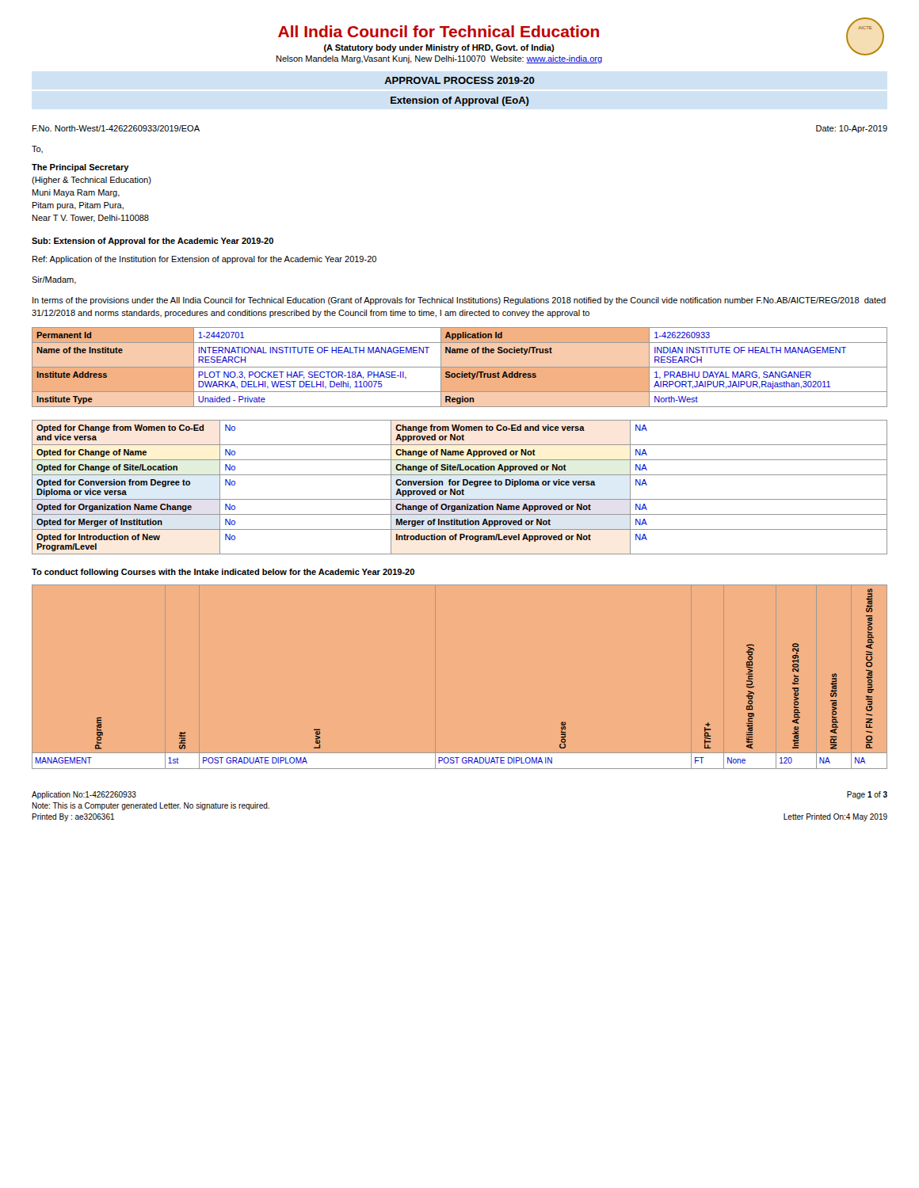AICTE
All India Council for Technical Education
(A Statutory body under Ministry of HRD, Govt. of India)
Nelson Mandela Marg,Vasant Kunj, New Delhi-110070 Website: www.aicte-india.org
APPROVAL PROCESS 2019-20
Extension of Approval (EoA)
F.No. North-West/1-4262260933/2019/EOA
Date: 10-Apr-2019
To,
The Principal Secretary
(Higher & Technical Education)
Muni Maya Ram Marg,
Pitam pura, Pitam Pura,
Near T V. Tower, Delhi-110088
Sub: Extension of Approval for the Academic Year 2019-20
Ref: Application of the Institution for Extension of approval for the Academic Year 2019-20
Sir/Madam,
In terms of the provisions under the All India Council for Technical Education (Grant of Approvals for Technical Institutions) Regulations 2018 notified by the Council vide notification number F.No.AB/AICTE/REG/2018 dated 31/12/2018 and norms standards, procedures and conditions prescribed by the Council from time to time, I am directed to convey the approval to
| Permanent Id | 1-24420701 | Application Id | 1-4262260933 |
| Name of the Institute | INTERNATIONAL INSTITUTE OF HEALTH MANAGEMENT RESEARCH | Name of the Society/Trust | INDIAN INSTITUTE OF HEALTH MANAGEMENT RESEARCH |
| Institute Address | PLOT NO.3, POCKET HAF, SECTOR-18A, PHASE-II, DWARKA, DELHI, WEST DELHI, Delhi, 110075 | Society/Trust Address | 1, PRABHU DAYAL MARG, SANGANER AIRPORT,JAIPUR,JAIPUR,Rajasthan,302011 |
| Institute Type | Unaided - Private | Region | North-West |
| Opted for Change from Women to Co-Ed and vice versa | No | Change from Women to Co-Ed and vice versa Approved or Not | NA |
| Opted for Change of Name | No | Change of Name Approved or Not | NA |
| Opted for Change of Site/Location | No | Change of Site/Location Approved or Not | NA |
| Opted for Conversion from Degree to Diploma or vice versa | No | Conversion for Degree to Diploma or vice versa Approved or Not | NA |
| Opted for Organization Name Change | No | Change of Organization Name Approved or Not | NA |
| Opted for Merger of Institution | No | Merger of Institution Approved or Not | NA |
| Opted for Introduction of New Program/Level | No | Introduction of Program/Level Approved or Not | NA |
To conduct following Courses with the Intake indicated below for the Academic Year 2019-20
| Program | Shift | Level | Course | FT/PT+ | Affiliating Body (Univ/Body) | Intake Approved for 2019-20 | NRI Approval Status | PIO / FN / Gulf quota/ OCI/ Approval Status |
| --- | --- | --- | --- | --- | --- | --- | --- | --- |
| MANAGEMENT | 1st | POST GRADUATE DIPLOMA | POST GRADUATE DIPLOMA IN | FT | None | 120 | NA | NA |
Application No:1-4262260933
Note: This is a Computer generated Letter. No signature is required.
Printed By : ae3206361
Page 1 of 3
Letter Printed On:4 May 2019